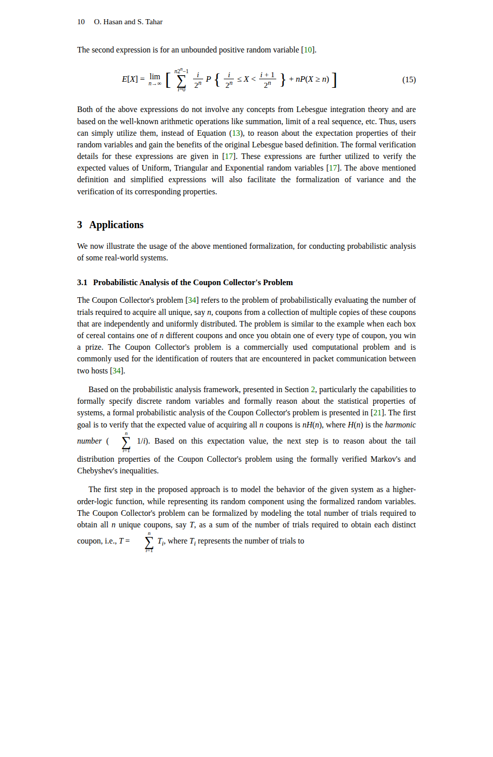10 O. Hasan and S. Tahar
The second expression is for an unbounded positive random variable [10].
E[X] = lim n→∞ [ n2n−1 ∑ i=0 i 2n P { i 2n ≤ X < i + 12n } + nP(X ≥ n) ]
(15)
Both of the above expressions do not involve any concepts from Lebesgue integration theory and are based on the well-known arithmetic operations like summation, limit of a real sequence, etc. Thus, users can simply utilize them, instead of Equation (13), to reason about the expectation properties of their random variables and gain the benefits of the original Lebesgue based definition. The formal verification details for these expressions are given in [17]. These expressions are further utilized to verify the expected values of Uniform, Triangular and Exponential random variables [17]. The above mentioned definition and simplified expressions will also facilitate the formalization of variance and the verification of its corresponding properties.
3 Applications
We now illustrate the usage of the above mentioned formalization, for conducting probabilistic analysis of some real-world systems.
3.1 Probabilistic Analysis of the Coupon Collector's Problem
The Coupon Collector's problem [34] refers to the problem of probabilistically evaluating the number of trials required to acquire all unique, say n, coupons from a collection of multiple copies of these coupons that are independently and uniformly distributed. The problem is similar to the example when each box of cereal contains one of n different coupons and once you obtain one of every type of coupon, you win a prize. The Coupon Collector's problem is a commercially used computational problem and is commonly used for the identification of routers that are encountered in packet communication between two hosts [34].
Based on the probabilistic analysis framework, presented in Section 2, particularly the capabilities to formally specify discrete random variables and formally reason about the statistical properties of systems, a formal probabilistic analysis of the Coupon Collector's problem is presented in [21]. The first goal is to verify that the expected value of acquiring all n coupons is nH(n), where H(n) is the harmonic number (n∑i=1 1/i). Based on this expectation value, the next step is to reason about the tail distribution properties of the Coupon Collector's problem using the formally verified Markov's and Chebyshev's inequalities.
The first step in the proposed approach is to model the behavior of the given system as a higher-order-logic function, while representing its random component using the formalized random variables. The Coupon Collector's problem can be formalized by modeling the total number of trials required to obtain all n unique coupons, say T, as a sum of the number of trials required to obtain each distinct coupon, i.e., T = n∑i=1 Ti, where Ti represents the number of trials to